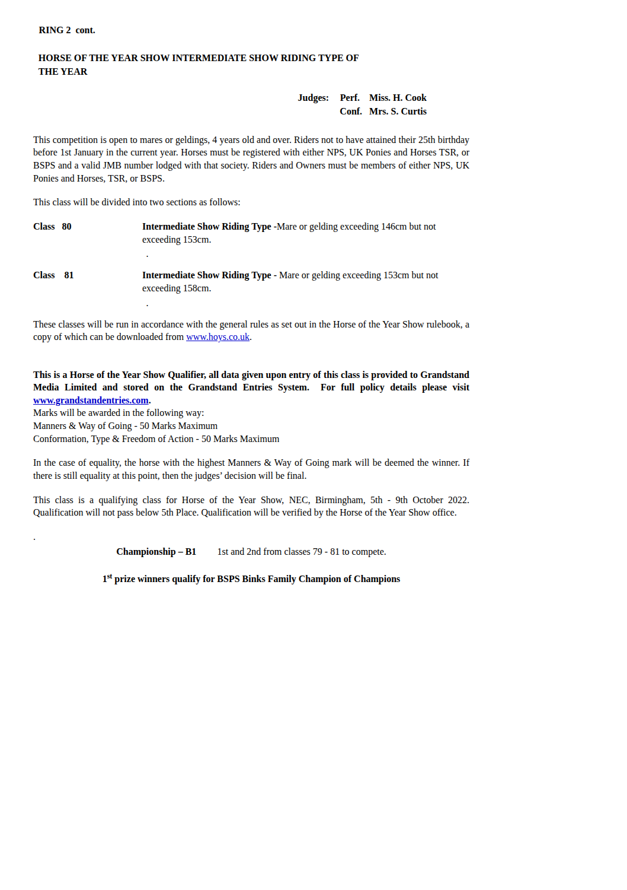RING 2 cont.
HORSE OF THE YEAR SHOW INTERMEDIATE SHOW RIDING TYPE OF
THE YEAR
Judges: Perf. Miss. H. Cook
Conf. Mrs. S. Curtis
This competition is open to mares or geldings, 4 years old and over. Riders not to have attained their 25th birthday before 1st January in the current year. Horses must be registered with either NPS, UK Ponies and Horses TSR, or BSPS and a valid JMB number lodged with that society. Riders and Owners must be members of either NPS, UK Ponies and Horses, TSR, or BSPS.
This class will be divided into two sections as follows:
Class 80
Intermediate Show Riding Type -Mare or gelding exceeding 146cm but not exceeding 153cm.
.
Class 81
Intermediate Show Riding Type - Mare or gelding exceeding 153cm but not exceeding 158cm.
.
These classes will be run in accordance with the general rules as set out in the Horse of the Year Show rulebook, a copy of which can be downloaded from www.hoys.co.uk.
This is a Horse of the Year Show Qualifier, all data given upon entry of this class is provided to Grandstand Media Limited and stored on the Grandstand Entries System. For full policy details please visit www.grandstandentries.com.
Marks will be awarded in the following way:
Manners & Way of Going - 50 Marks Maximum
Conformation, Type & Freedom of Action - 50 Marks Maximum
In the case of equality, the horse with the highest Manners & Way of Going mark will be deemed the winner. If there is still equality at this point, then the judges’ decision will be final.
This class is a qualifying class for Horse of the Year Show, NEC, Birmingham, 5th - 9th October 2022. Qualification will not pass below 5th Place. Qualification will be verified by the Horse of the Year Show office.
.
Championship – B11st and 2nd from classes 79 - 81 to compete.
1st prize winners qualify for BSPS Binks Family Champion of Champions